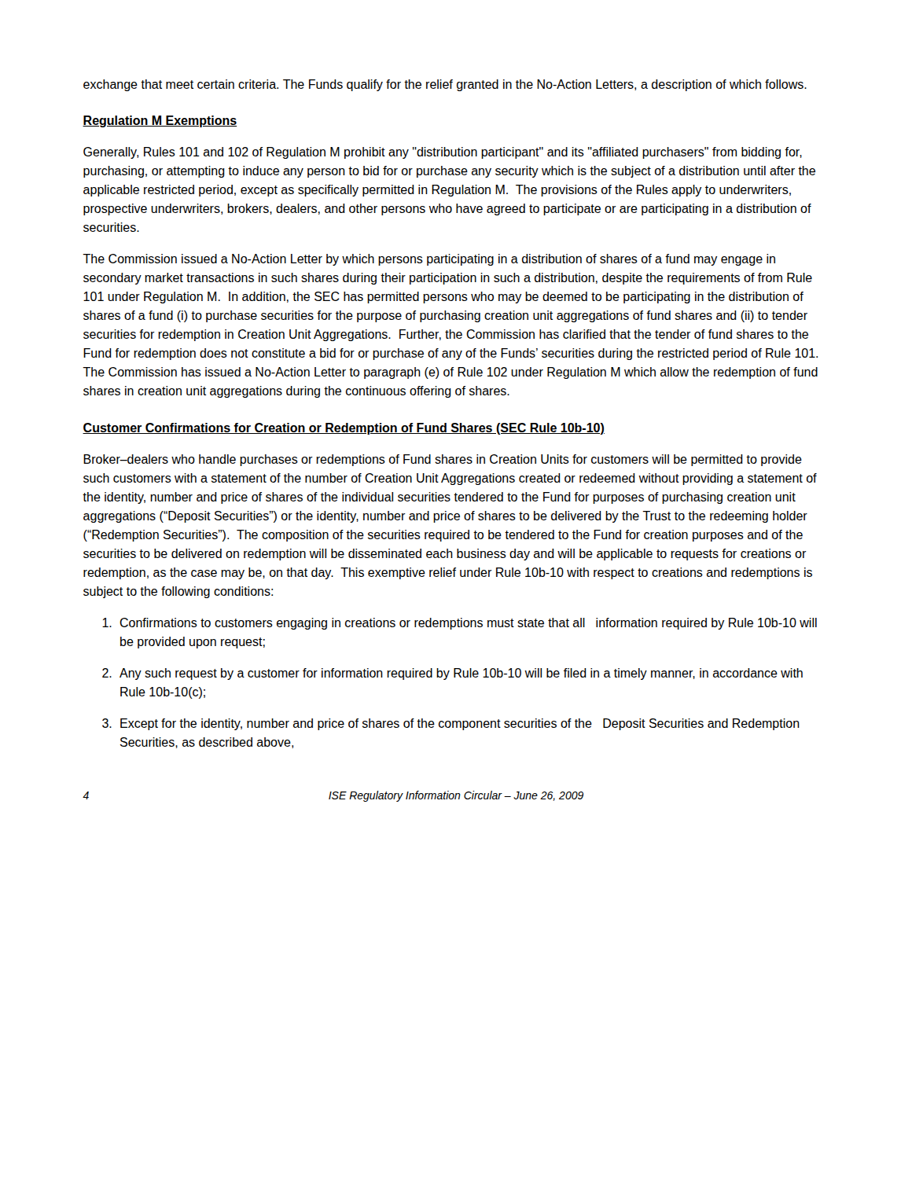exchange that meet certain criteria. The Funds qualify for the relief granted in the No-Action Letters, a description of which follows.
Regulation M Exemptions
Generally, Rules 101 and 102 of Regulation M prohibit any "distribution participant" and its "affiliated purchasers" from bidding for, purchasing, or attempting to induce any person to bid for or purchase any security which is the subject of a distribution until after the applicable restricted period, except as specifically permitted in Regulation M. The provisions of the Rules apply to underwriters, prospective underwriters, brokers, dealers, and other persons who have agreed to participate or are participating in a distribution of securities.
The Commission issued a No-Action Letter by which persons participating in a distribution of shares of a fund may engage in secondary market transactions in such shares during their participation in such a distribution, despite the requirements of from Rule 101 under Regulation M. In addition, the SEC has permitted persons who may be deemed to be participating in the distribution of shares of a fund (i) to purchase securities for the purpose of purchasing creation unit aggregations of fund shares and (ii) to tender securities for redemption in Creation Unit Aggregations. Further, the Commission has clarified that the tender of fund shares to the Fund for redemption does not constitute a bid for or purchase of any of the Funds’ securities during the restricted period of Rule 101. The Commission has issued a No-Action Letter to paragraph (e) of Rule 102 under Regulation M which allow the redemption of fund shares in creation unit aggregations during the continuous offering of shares.
Customer Confirmations for Creation or Redemption of Fund Shares (SEC Rule 10b-10)
Broker–dealers who handle purchases or redemptions of Fund shares in Creation Units for customers will be permitted to provide such customers with a statement of the number of Creation Unit Aggregations created or redeemed without providing a statement of the identity, number and price of shares of the individual securities tendered to the Fund for purposes of purchasing creation unit aggregations (“Deposit Securities”) or the identity, number and price of shares to be delivered by the Trust to the redeeming holder (“Redemption Securities”). The composition of the securities required to be tendered to the Fund for creation purposes and of the securities to be delivered on redemption will be disseminated each business day and will be applicable to requests for creations or redemption, as the case may be, on that day. This exemptive relief under Rule 10b-10 with respect to creations and redemptions is subject to the following conditions:
Confirmations to customers engaging in creations or redemptions must state that all information required by Rule 10b-10 will be provided upon request;
Any such request by a customer for information required by Rule 10b-10 will be filed in a timely manner, in accordance with Rule 10b-10(c);
Except for the identity, number and price of shares of the component securities of the Deposit Securities and Redemption Securities, as described above,
4
ISE Regulatory Information Circular – June 26, 2009